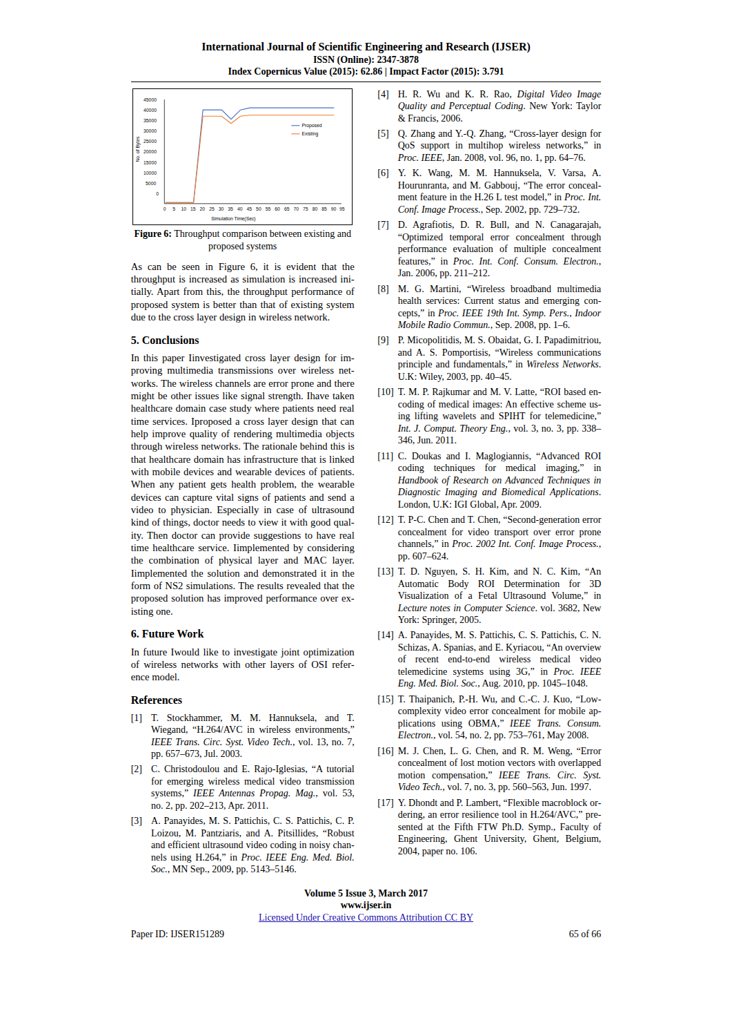International Journal of Scientific Engineering and Research (IJSER)
ISSN (Online): 2347-3878
Index Copernicus Value (2015): 62.86 | Impact Factor (2015): 3.791
Figure 6: Throughput comparison between existing and proposed systems
As can be seen in Figure 6, it is evident that the throughput is increased as simulation is increased initially. Apart from this, the throughput performance of proposed system is better than that of existing system due to the cross layer design in wireless network.
5. Conclusions
In this paper Iinvestigated cross layer design for improving multimedia transmissions over wireless networks. The wireless channels are error prone and there might be other issues like signal strength. Ihave taken healthcare domain case study where patients need real time services. Iproposed a cross layer design that can help improve quality of rendering multimedia objects through wireless networks. The rationale behind this is that healthcare domain has infrastructure that is linked with mobile devices and wearable devices of patients. When any patient gets health problem, the wearable devices can capture vital signs of patients and send a video to physician. Especially in case of ultrasound kind of things, doctor needs to view it with good quality. Then doctor can provide suggestions to have real time healthcare service. Iimplemented by considering the combination of physical layer and MAC layer. Iimplemented the solution and demonstrated it in the form of NS2 simulations. The results revealed that the proposed solution has improved performance over existing one.
6. Future Work
In future Iwould like to investigate joint optimization of wireless networks with other layers of OSI reference model.
References
[1] T. Stockhammer, M. M. Hannuksela, and T. Wiegand, “H.264/AVC in wireless environments,” IEEE Trans. Circ. Syst. Video Tech., vol. 13, no. 7, pp. 657–673, Jul. 2003.
[2] C. Christodoulou and E. Rajo-Iglesias, “A tutorial for emerging wireless medical video transmission systems,” IEEE Antennas Propag. Mag., vol. 53, no. 2, pp. 202–213, Apr. 2011.
[3] A. Panayides, M. S. Pattichis, C. S. Pattichis, C. P. Loizou, M. Pantziaris, and A. Pitsillides, “Robust and efficient ultrasound video coding in noisy channels using H.264,” in Proc. IEEE Eng. Med. Biol. Soc., MN Sep., 2009, pp. 5143–5146.
[4] H. R. Wu and K. R. Rao, Digital Video Image Quality and Perceptual Coding. New York: Taylor & Francis, 2006.
[5] Q. Zhang and Y.-Q. Zhang, “Cross-layer design for QoS support in multihop wireless networks,” in Proc. IEEE, Jan. 2008, vol. 96, no. 1, pp. 64–76.
[6] Y. K. Wang, M. M. Hannuksela, V. Varsa, A. Hourunranta, and M. Gabbouj, “The error concealment feature in the H.26 L test model,” in Proc. Int. Conf. Image Process., Sep. 2002, pp. 729–732.
[7] D. Agrafiotis, D. R. Bull, and N. Canagarajah, “Optimized temporal error concealment through performance evaluation of multiple concealment features,” in Proc. Int. Conf. Consum. Electron., Jan. 2006, pp. 211–212.
[8] M. G. Martini, “Wireless broadband multimedia health services: Current status and emerging concepts,” in Proc. IEEE 19th Int. Symp. Pers., Indoor Mobile Radio Commun., Sep. 2008, pp. 1–6.
[9] P. Micopolitidis, M. S. Obaidat, G. I. Papadimitriou, and A. S. Pomportisis, “Wireless communications principle and fundamentals,” in Wireless Networks. U.K: Wiley, 2003, pp. 40–45.
[10] T. M. P. Rajkumar and M. V. Latte, “ROI based encoding of medical images: An effective scheme using lifting wavelets and SPIHT for telemedicine,” Int. J. Comput. Theory Eng., vol. 3, no. 3, pp. 338–346, Jun. 2011.
[11] C. Doukas and I. Maglogiannis, “Advanced ROI coding techniques for medical imaging,” in Handbook of Research on Advanced Techniques in Diagnostic Imaging and Biomedical Applications. London, U.K: IGI Global, Apr. 2009.
[12] T. P-C. Chen and T. Chen, “Second-generation error concealment for video transport over error prone channels,” in Proc. 2002 Int. Conf. Image Process., pp. 607–624.
[13] T. D. Nguyen, S. H. Kim, and N. C. Kim, “An Automatic Body ROI Determination for 3D Visualization of a Fetal Ultrasound Volume,” in Lecture notes in Computer Science. vol. 3682, New York: Springer, 2005.
[14] A. Panayides, M. S. Pattichis, C. S. Pattichis, C. N. Schizas, A. Spanias, and E. Kyriacou, “An overview of recent end-to-end wireless medical video telemedicine systems using 3G,” in Proc. IEEE Eng. Med. Biol. Soc., Aug. 2010, pp. 1045–1048.
[15] T. Thaipanich, P.-H. Wu, and C.-C. J. Kuo, “Low-complexity video error concealment for mobile applications using OBMA,” IEEE Trans. Consum. Electron., vol. 54, no. 2, pp. 753–761, May 2008.
[16] M. J. Chen, L. G. Chen, and R. M. Weng, “Error concealment of lost motion vectors with overlapped motion compensation,” IEEE Trans. Circ. Syst. Video Tech., vol. 7, no. 3, pp. 560–563, Jun. 1997.
[17] Y. Dhondt and P. Lambert, “Flexible macroblock ordering, an error resilience tool in H.264/AVC,” presented at the Fifth FTW Ph.D. Symp., Faculty of Engineering, Ghent University, Ghent, Belgium, 2004, paper no. 106.
Volume 5 Issue 3, March 2017
www.ijser.in
Licensed Under Creative Commons Attribution CC BY
Paper ID: IJSER151289 65 of 66